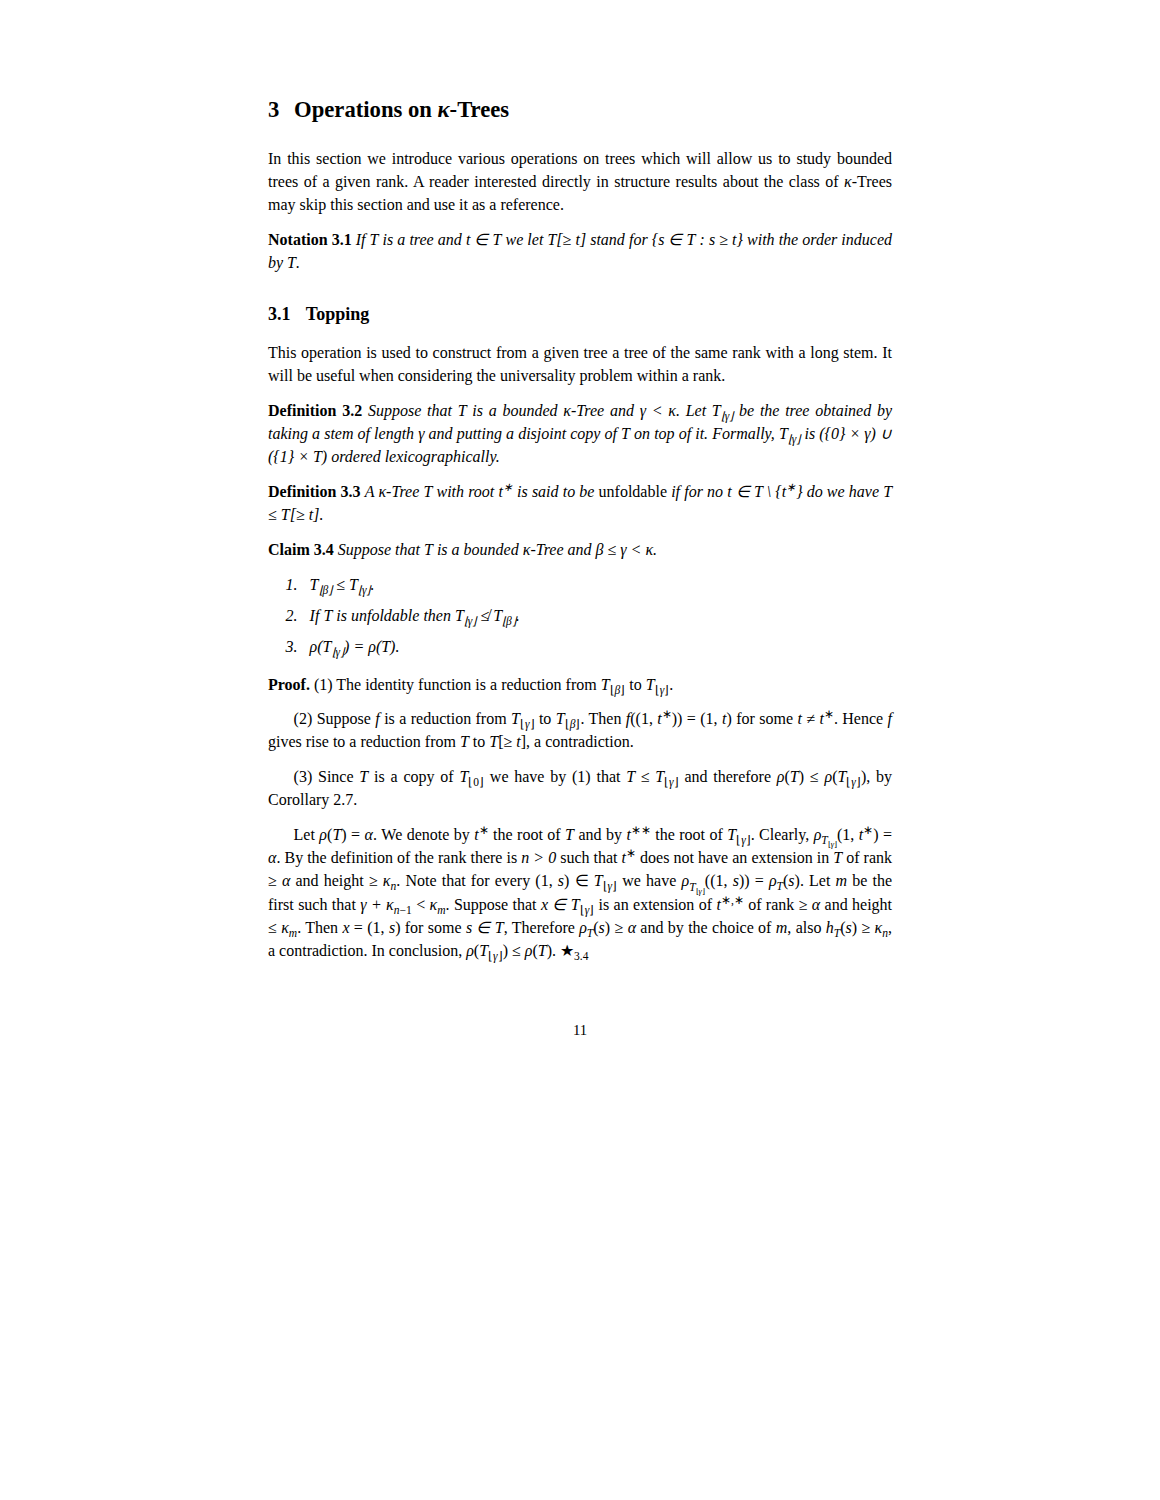3 Operations on κ-Trees
In this section we introduce various operations on trees which will allow us to study bounded trees of a given rank. A reader interested directly in structure results about the class of κ-Trees may skip this section and use it as a reference.
Notation 3.1 If T is a tree and t ∈ T we let T[≥ t] stand for {s ∈ T : s ≥ t} with the order induced by T.
3.1 Topping
This operation is used to construct from a given tree a tree of the same rank with a long stem. It will be useful when considering the universality problem within a rank.
Definition 3.2 Suppose that T is a bounded κ-Tree and γ < κ. Let T⌊γ⌋ be the tree obtained by taking a stem of length γ and putting a disjoint copy of T on top of it. Formally, T⌊γ⌋ is ({0} × γ) ∪ ({1} × T) ordered lexicographically.
Definition 3.3 A κ-Tree T with root t∗ is said to be unfoldable if for no t ∈ T \ {t∗} do we have T ≤ T[≥ t].
Claim 3.4 Suppose that T is a bounded κ-Tree and β ≤ γ < κ.
T⌊β⌋ ≤ T⌊γ⌋.
If T is unfoldable then T⌊γ⌋ ≰ T⌊β⌋.
ρ(T⌊γ⌋) = ρ(T).
Proof. (1) The identity function is a reduction from T⌊β⌋ to T⌊γ⌋.
(2) Suppose f is a reduction from T⌊γ⌋ to T⌊β⌋. Then f((1, t∗)) = (1, t) for some t ≠ t∗. Hence f gives rise to a reduction from T to T[≥ t], a contradiction.
(3) Since T is a copy of T⌊0⌋ we have by (1) that T ≤ T⌊γ⌋ and therefore ρ(T) ≤ ρ(T⌊γ⌋), by Corollary 2.7.
Let ρ(T) = α. We denote by t∗ the root of T and by t∗∗ the root of T⌊γ⌋. Clearly, ρT⌊γ⌋(1, t∗) = α. By the definition of the rank there is n > 0 such that t∗ does not have an extension in T of rank ≥ α and height ≥ κn. Note that for every (1, s) ∈ T⌊γ⌋ we have ρT⌊γ⌋((1, s)) = ρT(s). Let m be the first such that γ + κn−1 < κm. Suppose that x ∈ T⌊γ⌋ is an extension of t∗,∗ of rank ≥ α and height ≤ κm. Then x = (1, s) for some s ∈ T, Therefore ρT(s) ≥ α and by the choice of m, also hT(s) ≥ κn, a contradiction. In conclusion, ρ(T⌊γ⌋) ≤ ρ(T). ★3.4
11